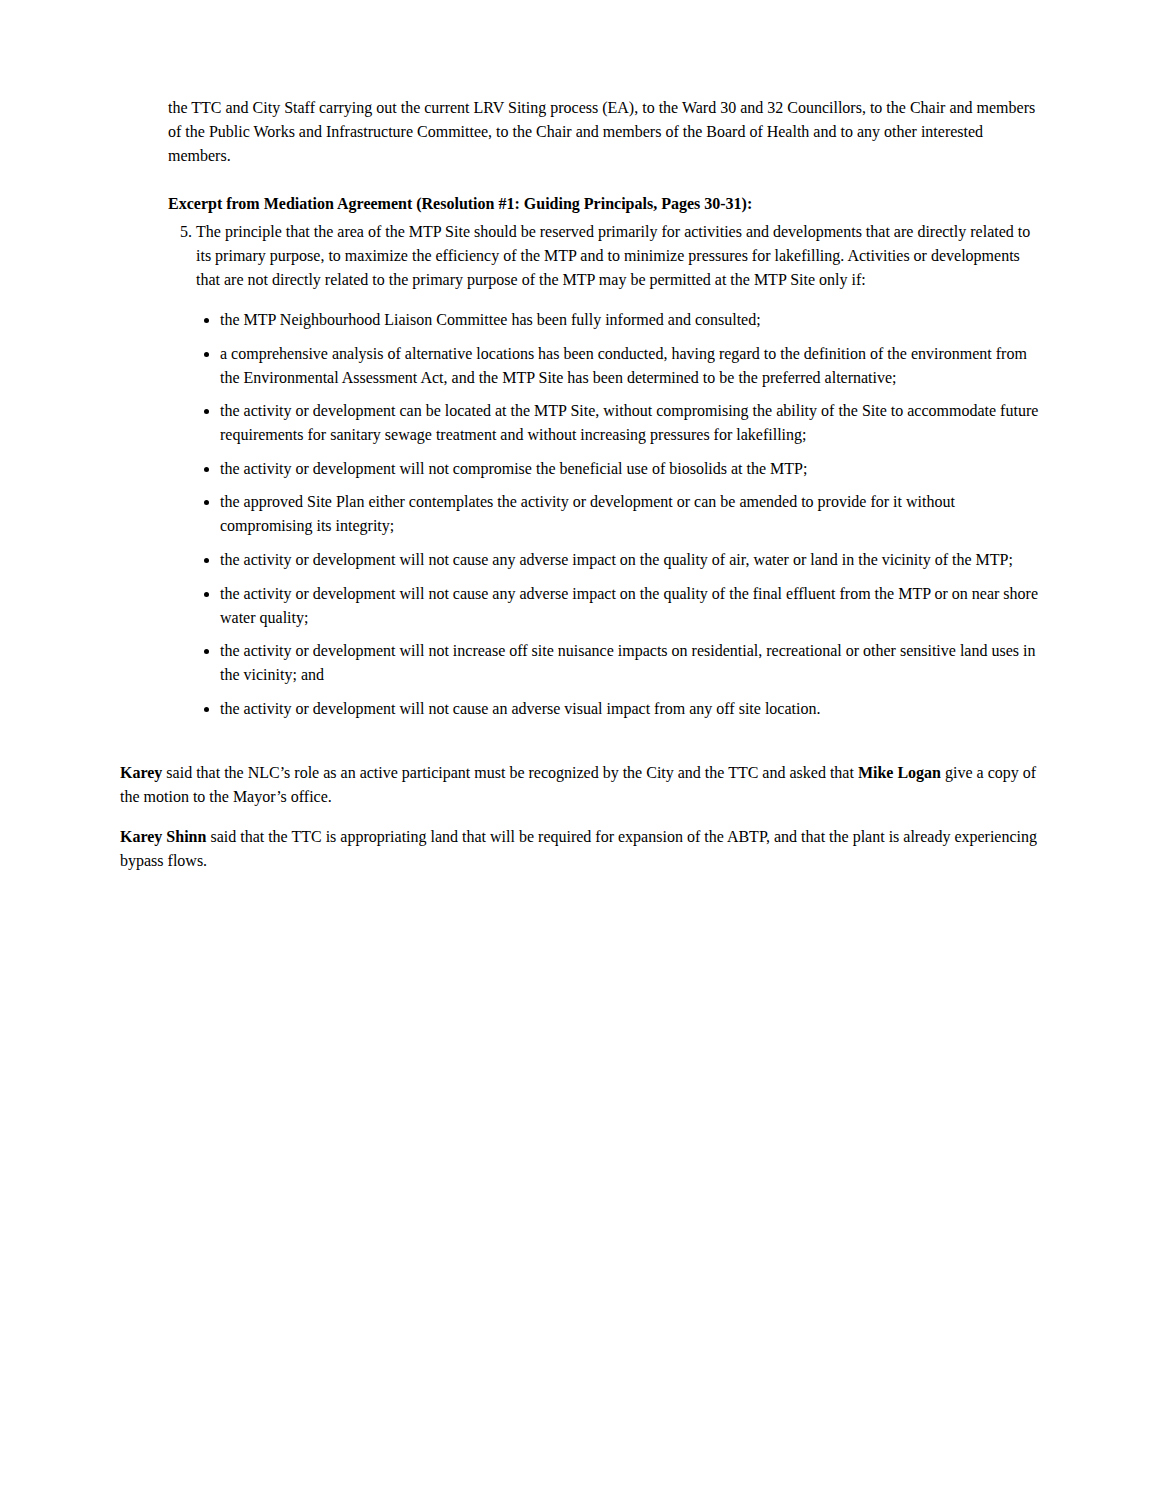the TTC and City Staff carrying out the current LRV Siting process (EA), to the Ward 30 and 32 Councillors, to the Chair and members of the Public Works and Infrastructure Committee, to the Chair and members of the Board of Health and to any other interested members.
Excerpt from Mediation Agreement (Resolution #1: Guiding Principals, Pages 30-31):
The principle that the area of the MTP Site should be reserved primarily for activities and developments that are directly related to its primary purpose, to maximize the efficiency of the MTP and to minimize pressures for lakefilling. Activities or developments that are not directly related to the primary purpose of the MTP may be permitted at the MTP Site only if:
the MTP Neighbourhood Liaison Committee has been fully informed and consulted;
a comprehensive analysis of alternative locations has been conducted, having regard to the definition of the environment from the Environmental Assessment Act, and the MTP Site has been determined to be the preferred alternative;
the activity or development can be located at the MTP Site, without compromising the ability of the Site to accommodate future requirements for sanitary sewage treatment and without increasing pressures for lakefilling;
the activity or development will not compromise the beneficial use of biosolids at the MTP;
the approved Site Plan either contemplates the activity or development or can be amended to provide for it without compromising its integrity;
the activity or development will not cause any adverse impact on the quality of air, water or land in the vicinity of the MTP;
the activity or development will not cause any adverse impact on the quality of the final effluent from the MTP or on near shore water quality;
the activity or development will not increase off site nuisance impacts on residential, recreational or other sensitive land uses in the vicinity; and
the activity or development will not cause an adverse visual impact from any off site location.
Karey said that the NLC’s role as an active participant must be recognized by the City and the TTC and asked that Mike Logan give a copy of the motion to the Mayor’s office.
Karey Shinn said that the TTC is appropriating land that will be required for expansion of the ABTP, and that the plant is already experiencing bypass flows.